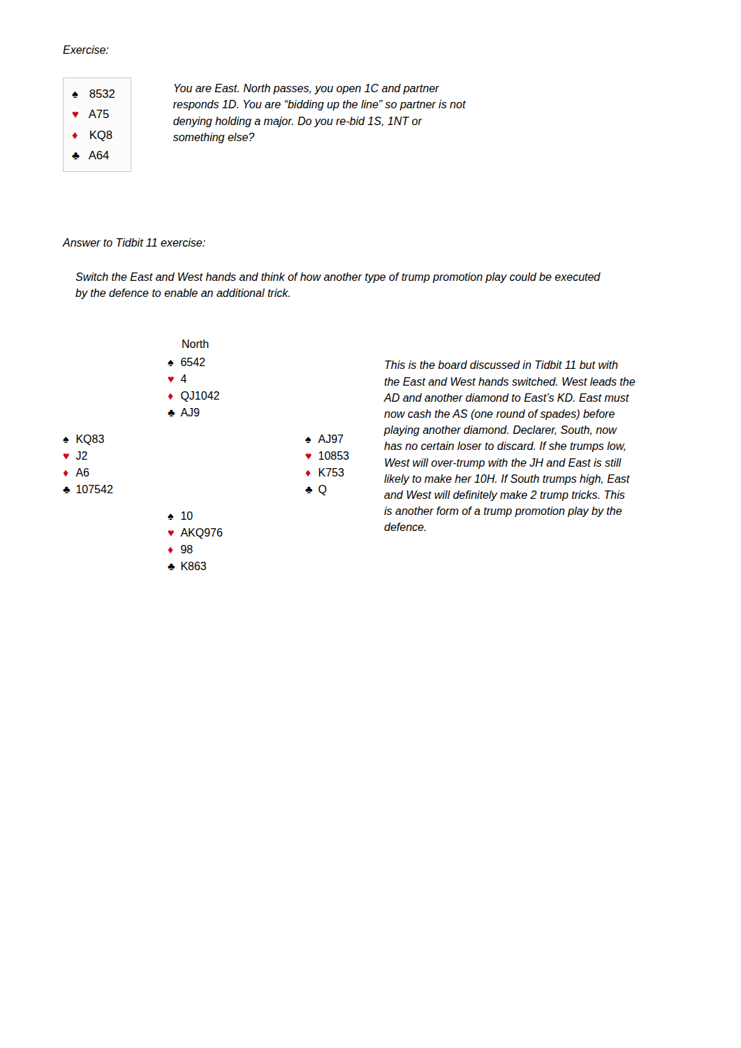Exercise:
♠ 8532
♥ A75
♦ KQ8
♣ A64
You are East. North passes, you open 1C and partner responds 1D. You are “bidding up the line” so partner is not denying holding a major. Do you re-bid 1S, 1NT or something else?
Answer to Tidbit 11 exercise:
Switch the East and West hands and think of how another type of trump promotion play could be executed by the defence to enable an additional trick.
North
♠6542
♥4
♦QJ1042
♣AJ9
♠KQ83
♥J2
♦A6
♣107542
♠AJ97
♥10853
♦K753
♣Q
♠10
♥AKQ976
♦98
♣K863
This is the board discussed in Tidbit 11 but with the East and West hands switched. West leads the AD and another diamond to East’s KD. East must now cash the AS (one round of spades) before playing another diamond. Declarer, South, now has no certain loser to discard. If she trumps low, West will over-trump with the JH and East is still likely to make her 10H. If South trumps high, East and West will definitely make 2 trump tricks. This is another form of a trump promotion play by the defence.